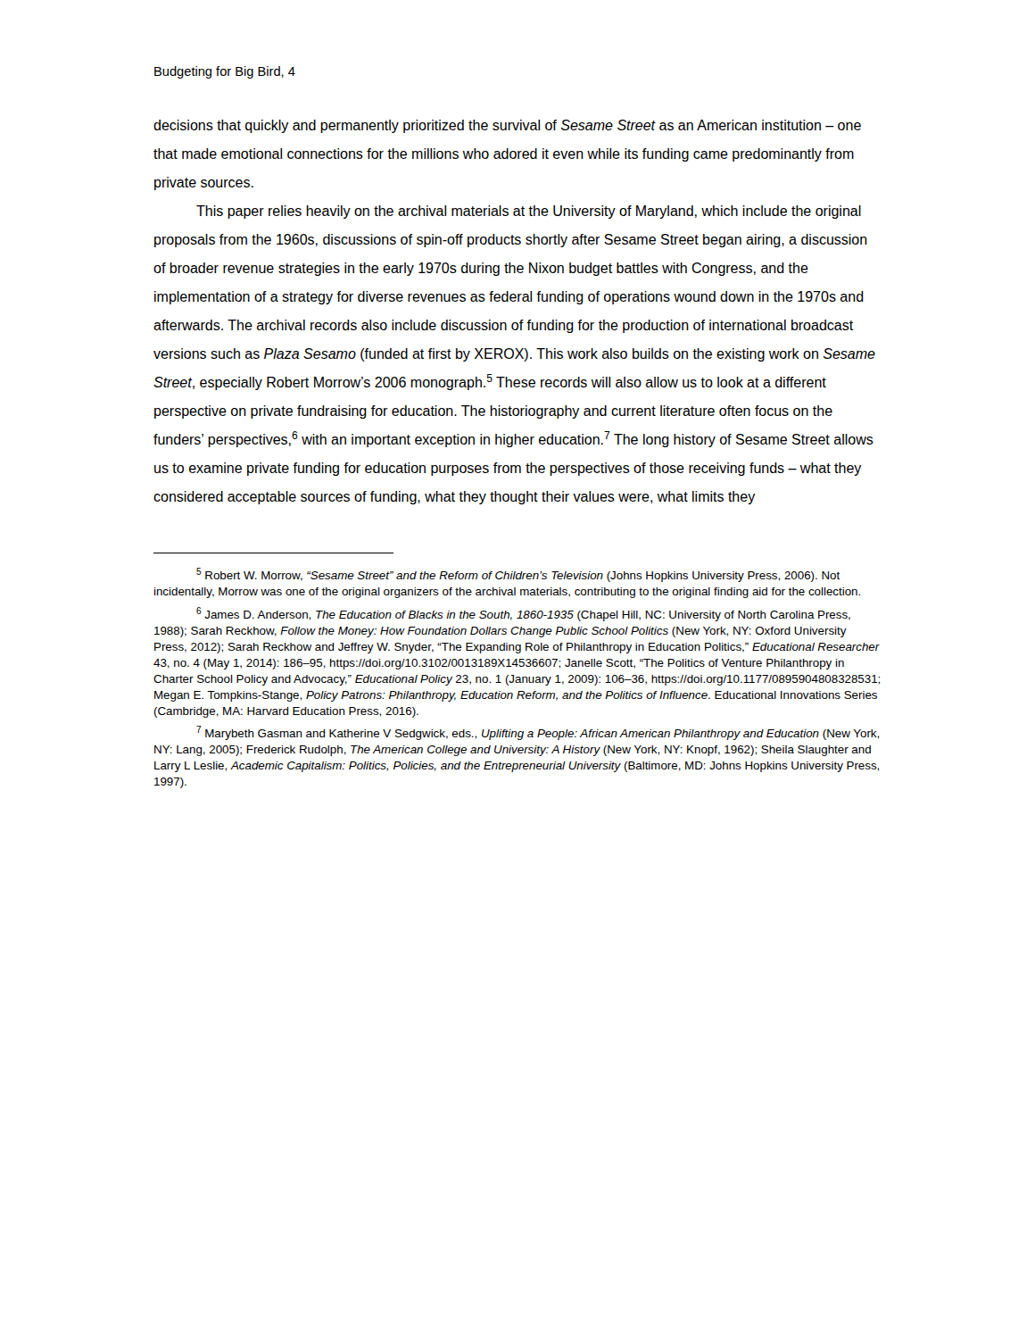Budgeting for Big Bird, 4
decisions that quickly and permanently prioritized the survival of Sesame Street as an American institution – one that made emotional connections for the millions who adored it even while its funding came predominantly from private sources.
This paper relies heavily on the archival materials at the University of Maryland, which include the original proposals from the 1960s, discussions of spin-off products shortly after Sesame Street began airing, a discussion of broader revenue strategies in the early 1970s during the Nixon budget battles with Congress, and the implementation of a strategy for diverse revenues as federal funding of operations wound down in the 1970s and afterwards. The archival records also include discussion of funding for the production of international broadcast versions such as Plaza Sesamo (funded at first by XEROX). This work also builds on the existing work on Sesame Street, especially Robert Morrow’s 2006 monograph.5 These records will also allow us to look at a different perspective on private fundraising for education. The historiography and current literature often focus on the funders’ perspectives,6 with an important exception in higher education.7 The long history of Sesame Street allows us to examine private funding for education purposes from the perspectives of those receiving funds – what they considered acceptable sources of funding, what they thought their values were, what limits they
5 Robert W. Morrow, “Sesame Street” and the Reform of Children’s Television (Johns Hopkins University Press, 2006). Not incidentally, Morrow was one of the original organizers of the archival materials, contributing to the original finding aid for the collection.
6 James D. Anderson, The Education of Blacks in the South, 1860-1935 (Chapel Hill, NC: University of North Carolina Press, 1988); Sarah Reckhow, Follow the Money: How Foundation Dollars Change Public School Politics (New York, NY: Oxford University Press, 2012); Sarah Reckhow and Jeffrey W. Snyder, “The Expanding Role of Philanthropy in Education Politics,” Educational Researcher 43, no. 4 (May 1, 2014): 186–95, https://doi.org/10.3102/0013189X14536607; Janelle Scott, “The Politics of Venture Philanthropy in Charter School Policy and Advocacy,” Educational Policy 23, no. 1 (January 1, 2009): 106–36, https://doi.org/10.1177/0895904808328531; Megan E. Tompkins-Stange, Policy Patrons: Philanthropy, Education Reform, and the Politics of Influence. Educational Innovations Series (Cambridge, MA: Harvard Education Press, 2016).
7 Marybeth Gasman and Katherine V Sedgwick, eds., Uplifting a People: African American Philanthropy and Education (New York, NY: Lang, 2005); Frederick Rudolph, The American College and University: A History (New York, NY: Knopf, 1962); Sheila Slaughter and Larry L Leslie, Academic Capitalism: Politics, Policies, and the Entrepreneurial University (Baltimore, MD: Johns Hopkins University Press, 1997).